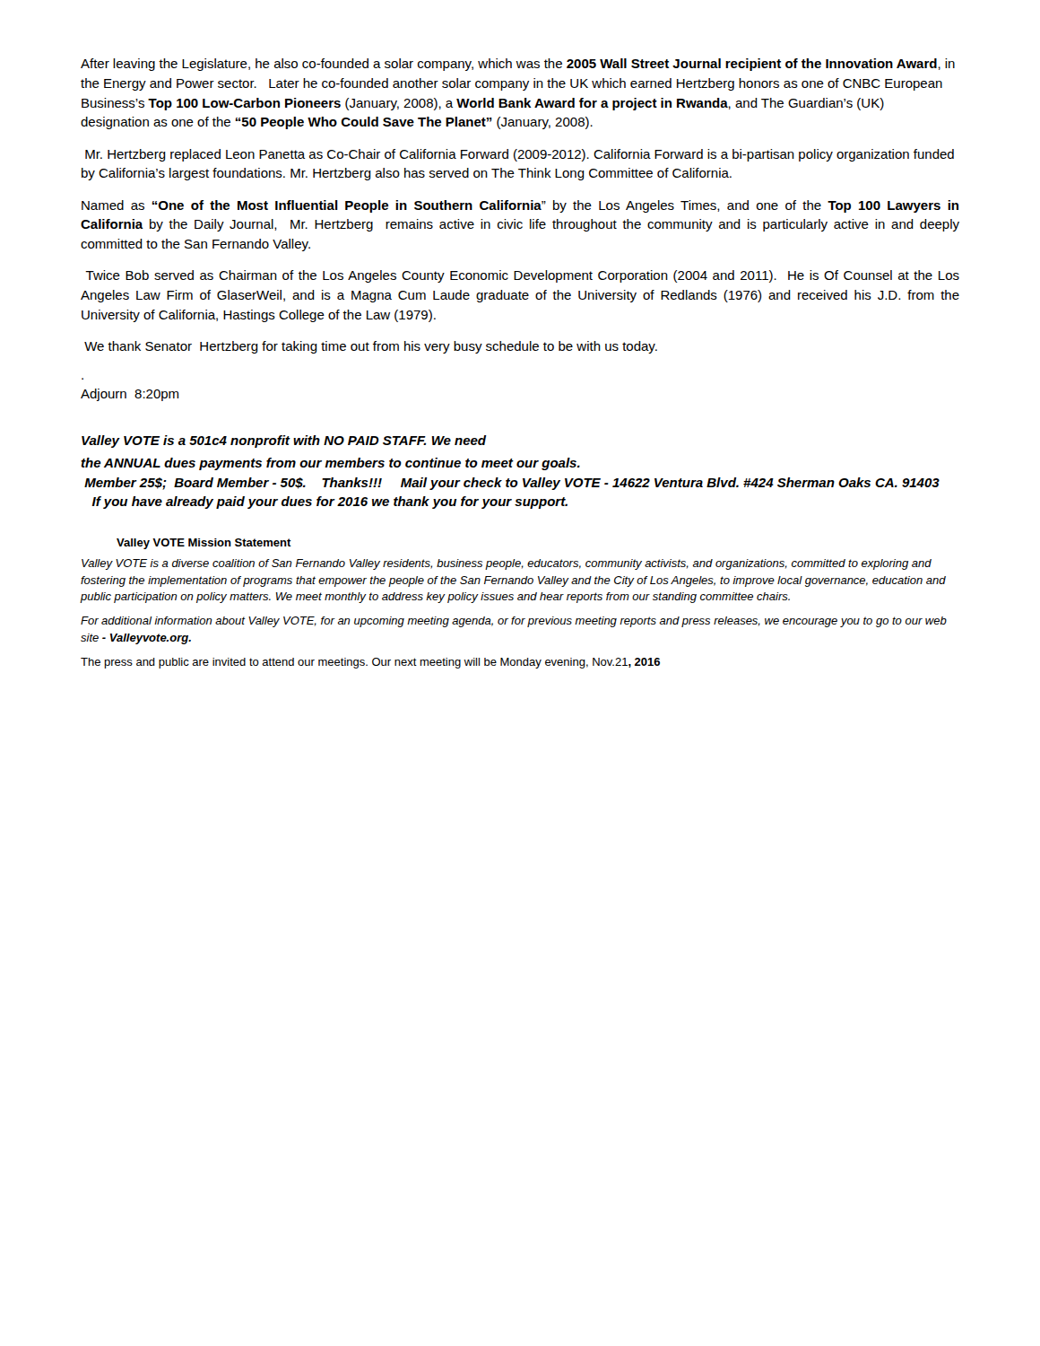After leaving the Legislature, he also co-founded a solar company, which was the 2005 Wall Street Journal recipient of the Innovation Award, in the Energy and Power sector. Later he co-founded another solar company in the UK which earned Hertzberg honors as one of CNBC European Business’s Top 100 Low-Carbon Pioneers (January, 2008), a World Bank Award for a project in Rwanda, and The Guardian’s (UK) designation as one of the “50 People Who Could Save The Planet” (January, 2008).
Mr. Hertzberg replaced Leon Panetta as Co-Chair of California Forward (2009-2012). California Forward is a bi-partisan policy organization funded by California’s largest foundations. Mr. Hertzberg also has served on The Think Long Committee of California.
Named as “One of the Most Influential People in Southern California” by the Los Angeles Times, and one of the Top 100 Lawyers in California by the Daily Journal, Mr. Hertzberg remains active in civic life throughout the community and is particularly active in and deeply committed to the San Fernando Valley.
Twice Bob served as Chairman of the Los Angeles County Economic Development Corporation (2004 and 2011). He is Of Counsel at the Los Angeles Law Firm of GlaserWeil, and is a Magna Cum Laude graduate of the University of Redlands (1976) and received his J.D. from the University of California, Hastings College of the Law (1979).
We thank Senator Hertzberg for taking time out from his very busy schedule to be with us today.
.
Adjourn 8:20pm
Valley VOTE is a 501c4 nonprofit with NO PAID STAFF. We need
the ANNUAL dues payments from our members to continue to meet our goals.
Member 25$; Board Member - 50$. Thanks!!! Mail your check to Valley VOTE - 14622 Ventura Blvd. #424 Sherman Oaks CA. 91403
If you have already paid your dues for 2016 we thank you for your support.
Valley VOTE Mission Statement
Valley VOTE is a diverse coalition of San Fernando Valley residents, business people, educators, community activists, and organizations, committed to exploring and fostering the implementation of programs that empower the people of the San Fernando Valley and the City of Los Angeles, to improve local governance, education and public participation on policy matters. We meet monthly to address key policy issues and hear reports from our standing committee chairs.
For additional information about Valley VOTE, for an upcoming meeting agenda, or for previous meeting reports and press releases, we encourage you to go to our web site - Valleyvote.org.
The press and public are invited to attend our meetings. Our next meeting will be Monday evening, Nov.21, 2016